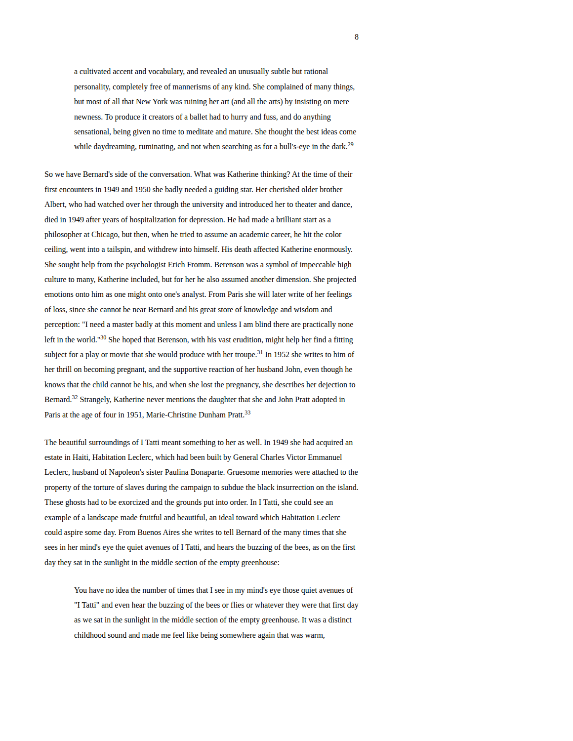8
a cultivated accent and vocabulary, and revealed an unusually subtle but rational personality, completely free of mannerisms of any kind. She complained of many things, but most of all that New York was ruining her art (and all the arts) by insisting on mere newness. To produce it creators of a ballet had to hurry and fuss, and do anything sensational, being given no time to meditate and mature. She thought the best ideas come while daydreaming, ruminating, and not when searching as for a bull's-eye in the dark.29
So we have Bernard's side of the conversation. What was Katherine thinking? At the time of their first encounters in 1949 and 1950 she badly needed a guiding star. Her cherished older brother Albert, who had watched over her through the university and introduced her to theater and dance, died in 1949 after years of hospitalization for depression. He had made a brilliant start as a philosopher at Chicago, but then, when he tried to assume an academic career, he hit the color ceiling, went into a tailspin, and withdrew into himself. His death affected Katherine enormously. She sought help from the psychologist Erich Fromm. Berenson was a symbol of impeccable high culture to many, Katherine included, but for her he also assumed another dimension. She projected emotions onto him as one might onto one's analyst. From Paris she will later write of her feelings of loss, since she cannot be near Bernard and his great store of knowledge and wisdom and perception: "I need a master badly at this moment and unless I am blind there are practically none left in the world."30 She hoped that Berenson, with his vast erudition, might help her find a fitting subject for a play or movie that she would produce with her troupe.31 In 1952 she writes to him of her thrill on becoming pregnant, and the supportive reaction of her husband John, even though he knows that the child cannot be his, and when she lost the pregnancy, she describes her dejection to Bernard.32 Strangely, Katherine never mentions the daughter that she and John Pratt adopted in Paris at the age of four in 1951, Marie-Christine Dunham Pratt.33
The beautiful surroundings of I Tatti meant something to her as well. In 1949 she had acquired an estate in Haiti, Habitation Leclerc, which had been built by General Charles Victor Emmanuel Leclerc, husband of Napoleon's sister Paulina Bonaparte. Gruesome memories were attached to the property of the torture of slaves during the campaign to subdue the black insurrection on the island. These ghosts had to be exorcized and the grounds put into order. In I Tatti, she could see an example of a landscape made fruitful and beautiful, an ideal toward which Habitation Leclerc could aspire some day. From Buenos Aires she writes to tell Bernard of the many times that she sees in her mind's eye the quiet avenues of I Tatti, and hears the buzzing of the bees, as on the first day they sat in the sunlight in the middle section of the empty greenhouse:
You have no idea the number of times that I see in my mind's eye those quiet avenues of "I Tatti" and even hear the buzzing of the bees or flies or whatever they were that first day as we sat in the sunlight in the middle section of the empty greenhouse. It was a distinct childhood sound and made me feel like being somewhere again that was warm,